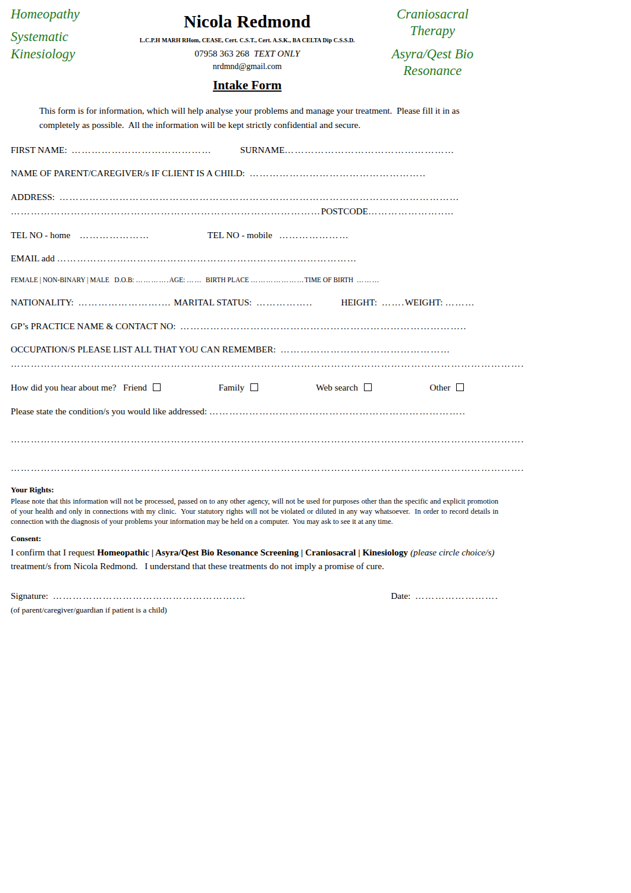Homeopathy
Systematic
Kinesiology
Nicola Redmond
L.C.P.H MARH RHom, CEASE, Cert. C.S.T., Cert. A.S.K., BA CELTA Dip C.S.S.D.
07958 363 268 TEXT ONLY
nrdmnd@gmail.com
Intake Form
Craniosacral
Therapy
Asyra/Qest Bio
Resonance
This form is for information, which will help analyse your problems and manage your treatment. Please fill it in as completely as possible. All the information will be kept strictly confidential and secure.
FIRST NAME: …………………………………… SURNAME……………………………………………
NAME OF PARENT/CAREGIVER/s IF CLIENT IS A CHILD: ……………………………………………..
ADDRESS: …………………………………………………………………………………………………………
…………………………………………………………………………………POSTCODE…………………..…
TEL NO - home ………………… TEL NO - mobile …………………
EMAIL add ………………………………………………………………………………
FEMALE | NON-BINARY | MALE D.O.B: …………. AGE: …… BIRTH PLACE …………………TIME OF BIRTH ………
NATIONALITY: …………………….… MARITAL STATUS: …………….. HEIGHT: ……. WEIGHT: ………
GP’s PRACTICE NAME & CONTACT NO: …………………………………………………………………………..
OCCUPATION/S PLEASE LIST ALL THAT YOU CAN REMEMBER: ……………………………………………
……………………………………………………………………………………………………………………………………….
How did you hear about me? Friend Family Web search Other
Please state the condition/s you would like addressed: …………………………………………………………………..
……………………………………………………………………………………………………………………………………….
……………………………………………………………………………………………………………………………………….
Your Rights:
Please note that this information will not be processed, passed on to any other agency, will not be used for purposes other than the specific and explicit promotion of your health and only in connections with my clinic. Your statutory rights will not be violated or diluted in any way whatsoever. In order to record details in connection with the diagnosis of your problems your information may be held on a computer. You may ask to see it at any time.
Consent:
I confirm that I request Homeopathic | Asyra/Qest Bio Resonance Screening | Craniosacral | Kinesiology (please circle choice/s) treatment/s from Nicola Redmond. I understand that these treatments do not imply a promise of cure.
Signature: ……………………………………………….…
Date: …………………….
(of parent/caregiver/guardian if patient is a child)